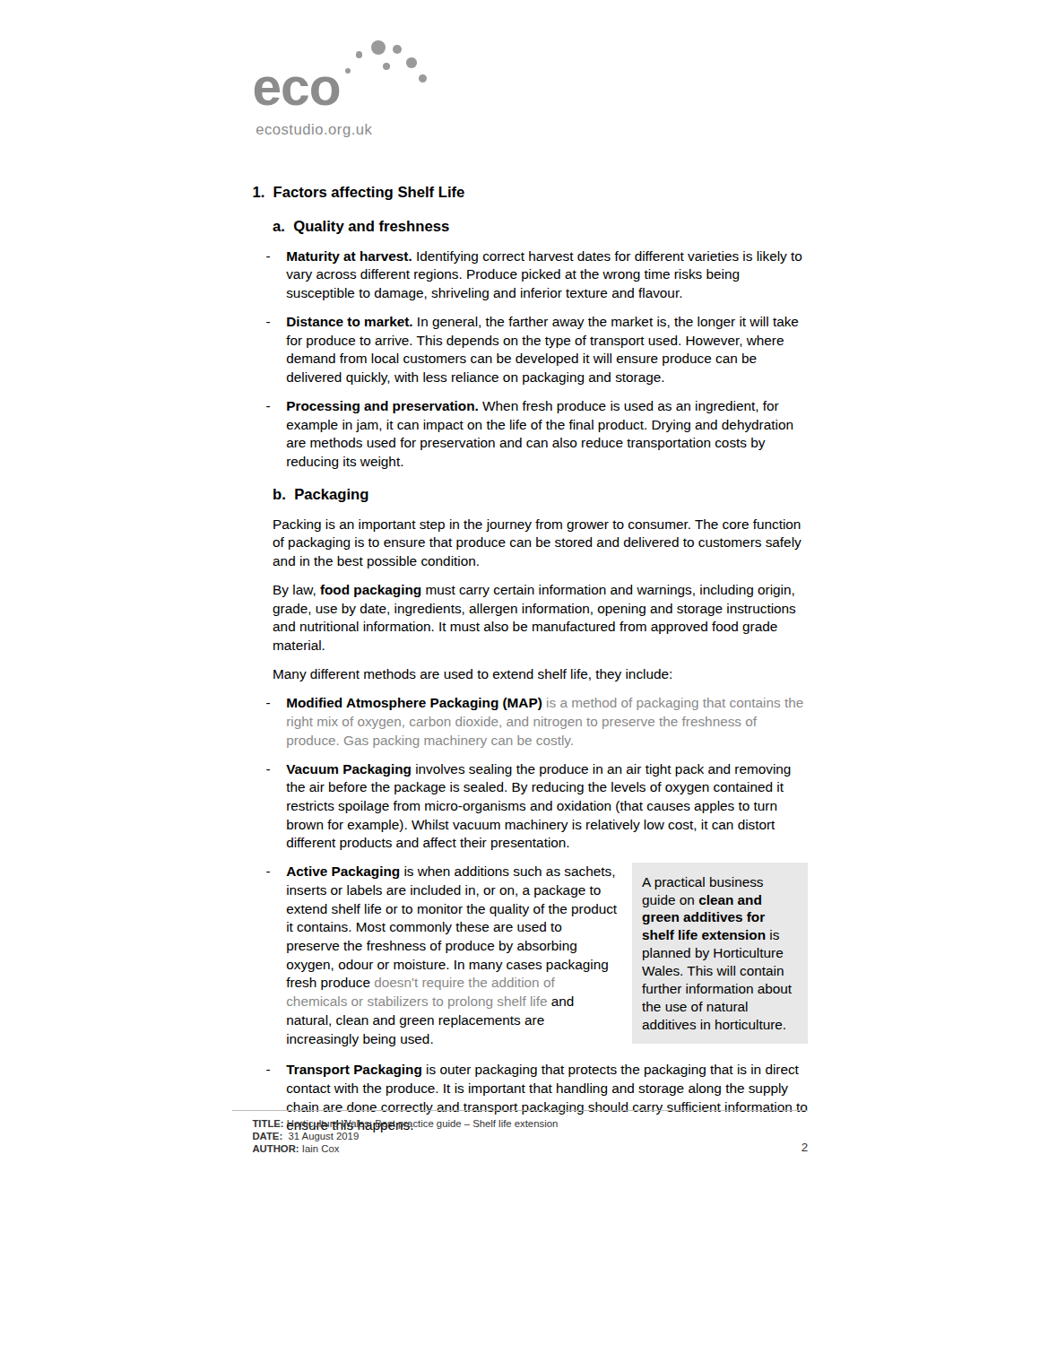eco
ecostudio.org.uk
1. Factors affecting Shelf Life
a. Quality and freshness
Maturity at harvest. Identifying correct harvest dates for different varieties is likely to vary across different regions. Produce picked at the wrong time risks being susceptible to damage, shriveling and inferior texture and flavour.
Distance to market. In general, the farther away the market is, the longer it will take for produce to arrive. This depends on the type of transport used. However, where demand from local customers can be developed it will ensure produce can be delivered quickly, with less reliance on packaging and storage.
Processing and preservation. When fresh produce is used as an ingredient, for example in jam, it can impact on the life of the final product. Drying and dehydration are methods used for preservation and can also reduce transportation costs by reducing its weight.
b. Packaging
Packing is an important step in the journey from grower to consumer. The core function of packaging is to ensure that produce can be stored and delivered to customers safely and in the best possible condition.
By law, food packaging must carry certain information and warnings, including origin, grade, use by date, ingredients, allergen information, opening and storage instructions and nutritional information. It must also be manufactured from approved food grade material.
Many different methods are used to extend shelf life, they include:
Modified Atmosphere Packaging (MAP) is a method of packaging that contains the right mix of oxygen, carbon dioxide, and nitrogen to preserve the freshness of produce. Gas packing machinery can be costly.
Vacuum Packaging involves sealing the produce in an air tight pack and removing the air before the package is sealed. By reducing the levels of oxygen contained it restricts spoilage from micro-organisms and oxidation (that causes apples to turn brown for example). Whilst vacuum machinery is relatively low cost, it can distort different products and affect their presentation.
A practical business guide on clean and green additives for shelf life extension is planned by Horticulture Wales. This will contain further information about the use of natural additives in horticulture.
Active Packaging is when additions such as sachets, inserts or labels are included in, or on, a package to extend shelf life or to monitor the quality of the product it contains. Most commonly these are used to preserve the freshness of produce by absorbing oxygen, odour or moisture. In many cases packaging fresh produce doesn't require the addition of chemicals or stabilizers to prolong shelf life and natural, clean and green replacements are increasingly being used.
Transport Packaging is outer packaging that protects the packaging that is in direct contact with the produce. It is important that handling and storage along the supply chain are done correctly and transport packaging should carry sufficient information to ensure this happens.
TITLE: Horticulture Wales: Best practice guide – Shelf life extension
DATE: 31 August 2019
AUTHOR: Iain Cox
2